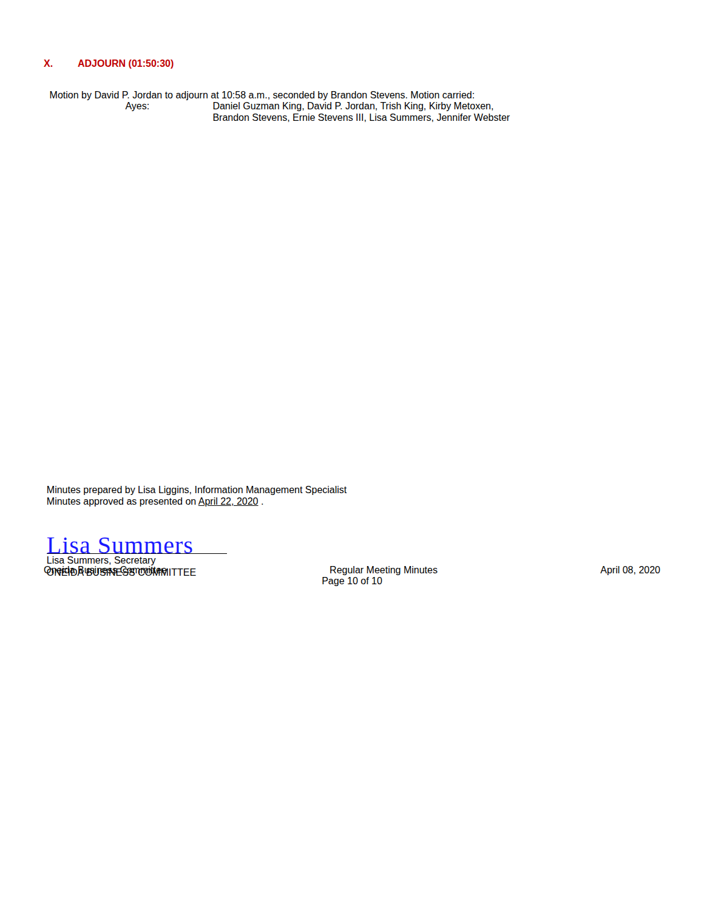X. ADJOURN (01:50:30)
Motion by David P. Jordan to adjourn at 10:58 a.m., seconded by Brandon Stevens. Motion carried:
| Ayes: | Daniel Guzman King, David P. Jordan, Trish King, Kirby Metoxen, Brandon Stevens, Ernie Stevens III, Lisa Summers, Jennifer Webster |
Minutes prepared by Lisa Liggins, Information Management Specialist
Minutes approved as presented on April 22, 2020 .
Lisa Summers
Lisa Summers, Secretary
ONEIDA BUSINESS COMMITTEE
Oneida Business Committee Regular Meeting Minutes April 08, 2020
Page 10 of 10